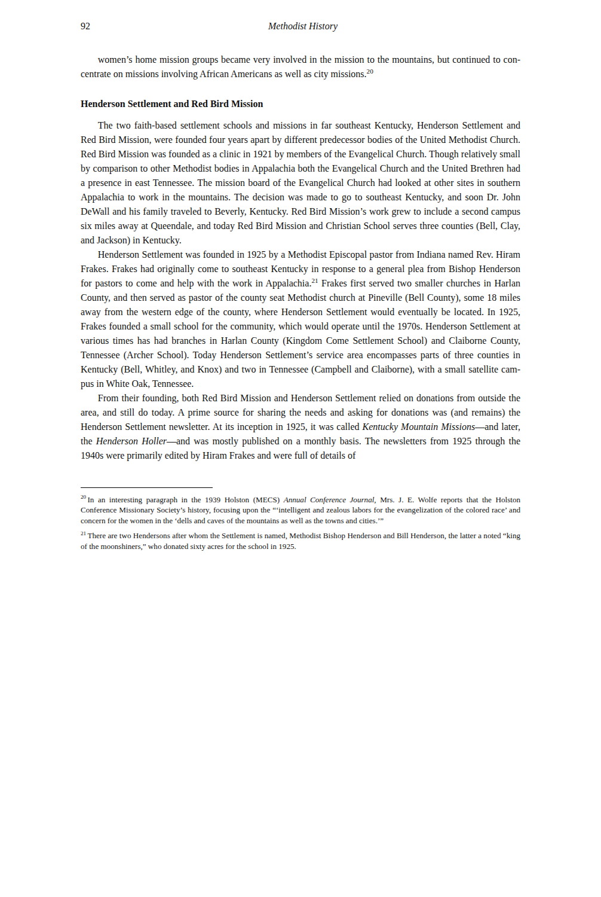92 Methodist History
women’s home mission groups became very involved in the mission to the mountains, but continued to concentrate on missions involving African Americans as well as city missions.20
Henderson Settlement and Red Bird Mission
The two faith-based settlement schools and missions in far southeast Kentucky, Henderson Settlement and Red Bird Mission, were founded four years apart by different predecessor bodies of the United Methodist Church. Red Bird Mission was founded as a clinic in 1921 by members of the Evangelical Church. Though relatively small by comparison to other Methodist bodies in Appalachia both the Evangelical Church and the United Brethren had a presence in east Tennessee. The mission board of the Evangelical Church had looked at other sites in southern Appalachia to work in the mountains. The decision was made to go to southeast Kentucky, and soon Dr. John DeWall and his family traveled to Beverly, Kentucky. Red Bird Mission’s work grew to include a second campus six miles away at Queendale, and today Red Bird Mission and Christian School serves three counties (Bell, Clay, and Jackson) in Kentucky.
Henderson Settlement was founded in 1925 by a Methodist Episcopal pastor from Indiana named Rev. Hiram Frakes. Frakes had originally come to southeast Kentucky in response to a general plea from Bishop Henderson for pastors to come and help with the work in Appalachia.21 Frakes first served two smaller churches in Harlan County, and then served as pastor of the county seat Methodist church at Pineville (Bell County), some 18 miles away from the western edge of the county, where Henderson Settlement would eventually be located. In 1925, Frakes founded a small school for the community, which would operate until the 1970s. Henderson Settlement at various times has had branches in Harlan County (Kingdom Come Settlement School) and Claiborne County, Tennessee (Archer School). Today Henderson Settlement’s service area encompasses parts of three counties in Kentucky (Bell, Whitley, and Knox) and two in Tennessee (Campbell and Claiborne), with a small satellite campus in White Oak, Tennessee.
From their founding, both Red Bird Mission and Henderson Settlement relied on donations from outside the area, and still do today. A prime source for sharing the needs and asking for donations was (and remains) the Henderson Settlement newsletter. At its inception in 1925, it was called Kentucky Mountain Missions—and later, the Henderson Holler—and was mostly published on a monthly basis. The newsletters from 1925 through the 1940s were primarily edited by Hiram Frakes and were full of details of
20In an interesting paragraph in the 1939 Holston (MECS) Annual Conference Journal, Mrs. J. E. Wolfe reports that the Holston Conference Missionary Society’s history, focusing upon the “‘intelligent and zealous labors for the evangelization of the colored race’ and concern for the women in the ‘dells and caves of the mountains as well as the towns and cities.’”
21There are two Hendersons after whom the Settlement is named, Methodist Bishop Henderson and Bill Henderson, the latter a noted “king of the moonshiners,” who donated sixty acres for the school in 1925.